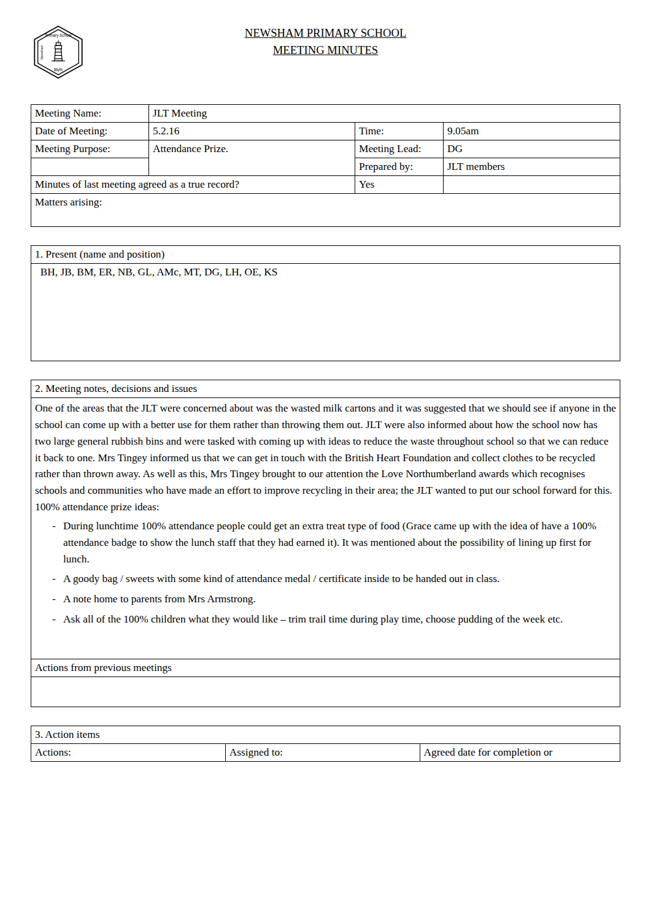Primary School Blyth Newsham
NEWSHAM PRIMARY SCHOOL
MEETING MINUTES
| Meeting Name: | JLT Meeting |
| Date of Meeting: | 5.2.16 | Time: | 9.05am |
| Meeting Purpose: | Attendance Prize. | Meeting Lead: | DG |
| | Prepared by: | JLT members |
| Minutes of last meeting agreed as a true record? | Yes | |
| Matters arising: |
| 1. Present (name and position) |
| BH, JB, BM, ER, NB, GL, AMc, MT, DG, LH, OE, KS |
| 2. Meeting notes, decisions and issues |
| One of the areas that the JLT were concerned about was the wasted milk cartons and it was suggested that we should see if anyone in the school can come up with a better use for them rather than throwing them out. JLT were also informed about how the school now has two large general rubbish bins and were tasked with coming up with ideas to reduce the waste throughout school so that we can reduce it back to one. Mrs Tingey informed us that we can get in touch with the British Heart Foundation and collect clothes to be recycled rather than thrown away. As well as this, Mrs Tingey brought to our attention the Love Northumberland awards which recognises schools and communities who have made an effort to improve recycling in their area; the JLT wanted to put our school forward for this. 100% attendance prize ideas: During lunchtime 100% attendance people could get an extra treat type of food (Grace came up with the idea of have a 100% attendance badge to show the lunch staff that they had earned it). It was mentioned about the possibility of lining up first for lunch. A goody bag / sweets with some kind of attendance medal / certificate inside to be handed out in class. A note home to parents from Mrs Armstrong. Ask all of the 100% children what they would like – trim trail time during play time, choose pudding of the week etc. |
| Actions from previous meetings |
| 3. Action items |
| Actions: | Assigned to: | Agreed date for completion or |